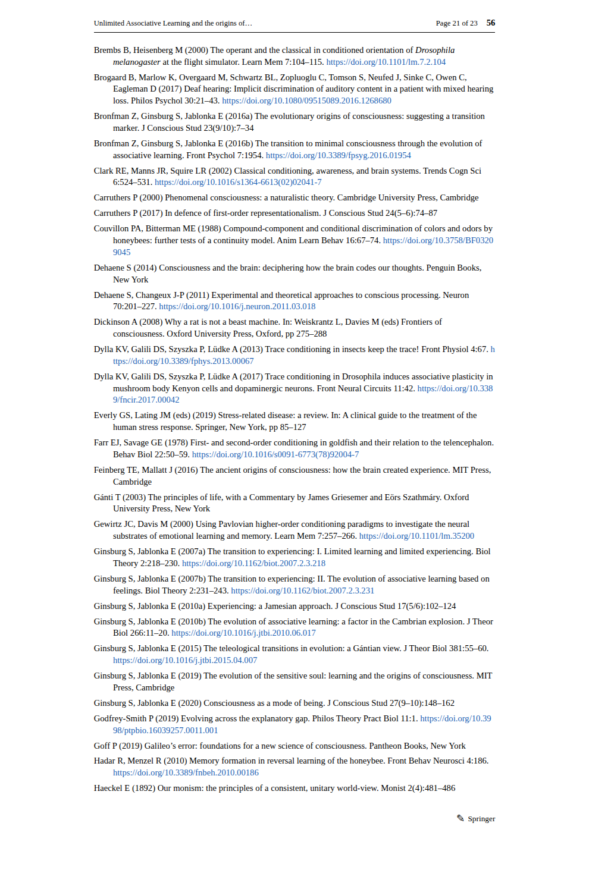Unlimited Associative Learning and the origins of… Page 21 of 23 56
Brembs B, Heisenberg M (2000) The operant and the classical in conditioned orientation of Drosophila melanogaster at the flight simulator. Learn Mem 7:104–115. https://doi.org/10.1101/lm.7.2.104
Brogaard B, Marlow K, Overgaard M, Schwartz BL, Zopluoglu C, Tomson S, Neufed J, Sinke C, Owen C, Eagleman D (2017) Deaf hearing: Implicit discrimination of auditory content in a patient with mixed hearing loss. Philos Psychol 30:21–43. https://doi.org/10.1080/09515089.2016.1268680
Bronfman Z, Ginsburg S, Jablonka E (2016a) The evolutionary origins of consciousness: suggesting a transition marker. J Conscious Stud 23(9/10):7–34
Bronfman Z, Ginsburg S, Jablonka E (2016b) The transition to minimal consciousness through the evolution of associative learning. Front Psychol 7:1954. https://doi.org/10.3389/fpsyg.2016.01954
Clark RE, Manns JR, Squire LR (2002) Classical conditioning, awareness, and brain systems. Trends Cogn Sci 6:524–531. https://doi.org/10.1016/s1364-6613(02)02041-7
Carruthers P (2000) Phenomenal consciousness: a naturalistic theory. Cambridge University Press, Cambridge
Carruthers P (2017) In defence of first-order representationalism. J Conscious Stud 24(5–6):74–87
Couvillon PA, Bitterman ME (1988) Compound-component and conditional discrimination of colors and odors by honeybees: further tests of a continuity model. Anim Learn Behav 16:67–74. https://doi.org/10.3758/BF03209045
Dehaene S (2014) Consciousness and the brain: deciphering how the brain codes our thoughts. Penguin Books, New York
Dehaene S, Changeux J-P (2011) Experimental and theoretical approaches to conscious processing. Neuron 70:201–227. https://doi.org/10.1016/j.neuron.2011.03.018
Dickinson A (2008) Why a rat is not a beast machine. In: Weiskrantz L, Davies M (eds) Frontiers of consciousness. Oxford University Press, Oxford, pp 275–288
Dylla KV, Galili DS, Szyszka P, Lüdke A (2013) Trace conditioning in insects keep the trace! Front Physiol 4:67. https://doi.org/10.3389/fphys.2013.00067
Dylla KV, Galili DS, Szyszka P, Lüdke A (2017) Trace conditioning in Drosophila induces associative plasticity in mushroom body Kenyon cells and dopaminergic neurons. Front Neural Circuits 11:42. https://doi.org/10.3389/fncir.2017.00042
Everly GS, Lating JM (eds) (2019) Stress-related disease: a review. In: A clinical guide to the treatment of the human stress response. Springer, New York, pp 85–127
Farr EJ, Savage GE (1978) First- and second-order conditioning in goldfish and their relation to the telencephalon. Behav Biol 22:50–59. https://doi.org/10.1016/s0091-6773(78)92004-7
Feinberg TE, Mallatt J (2016) The ancient origins of consciousness: how the brain created experience. MIT Press, Cambridge
Gánti T (2003) The principles of life, with a Commentary by James Griesemer and Eörs Szathmáry. Oxford University Press, New York
Gewirtz JC, Davis M (2000) Using Pavlovian higher-order conditioning paradigms to investigate the neural substrates of emotional learning and memory. Learn Mem 7:257–266. https://doi.org/10.1101/lm.35200
Ginsburg S, Jablonka E (2007a) The transition to experiencing: I. Limited learning and limited experiencing. Biol Theory 2:218–230. https://doi.org/10.1162/biot.2007.2.3.218
Ginsburg S, Jablonka E (2007b) The transition to experiencing: II. The evolution of associative learning based on feelings. Biol Theory 2:231–243. https://doi.org/10.1162/biot.2007.2.3.231
Ginsburg S, Jablonka E (2010a) Experiencing: a Jamesian approach. J Conscious Stud 17(5/6):102–124
Ginsburg S, Jablonka E (2010b) The evolution of associative learning: a factor in the Cambrian explosion. J Theor Biol 266:11–20. https://doi.org/10.1016/j.jtbi.2010.06.017
Ginsburg S, Jablonka E (2015) The teleological transitions in evolution: a Gántian view. J Theor Biol 381:55–60. https://doi.org/10.1016/j.jtbi.2015.04.007
Ginsburg S, Jablonka E (2019) The evolution of the sensitive soul: learning and the origins of consciousness. MIT Press, Cambridge
Ginsburg S, Jablonka E (2020) Consciousness as a mode of being. J Conscious Stud 27(9–10):148–162
Godfrey-Smith P (2019) Evolving across the explanatory gap. Philos Theory Pract Biol 11:1. https://doi.org/10.3998/ptpbio.16039257.0011.001
Goff P (2019) Galileo’s error: foundations for a new science of consciousness. Pantheon Books, New York
Hadar R, Menzel R (2010) Memory formation in reversal learning of the honeybee. Front Behav Neurosci 4:186. https://doi.org/10.3389/fnbeh.2010.00186
Haeckel E (1892) Our monism: the principles of a consistent, unitary world-view. Monist 2(4):481–486
✎ Springer